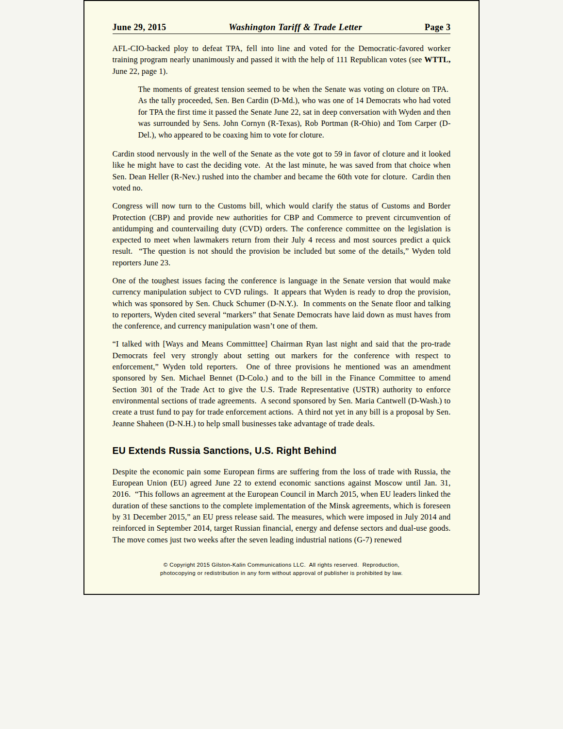June 29, 2015 Washington Tariff & Trade Letter Page 3
AFL-CIO-backed ploy to defeat TPA, fell into line and voted for the Democratic-favored worker training program nearly unanimously and passed it with the help of 111 Republican votes (see WTTL, June 22, page 1).
The moments of greatest tension seemed to be when the Senate was voting on cloture on TPA. As the tally proceeded, Sen. Ben Cardin (D-Md.), who was one of 14 Democrats who had voted for TPA the first time it passed the Senate June 22, sat in deep conversation with Wyden and then was surrounded by Sens. John Cornyn (R-Texas), Rob Portman (R-Ohio) and Tom Carper (D-Del.), who appeared to be coaxing him to vote for cloture.
Cardin stood nervously in the well of the Senate as the vote got to 59 in favor of cloture and it looked like he might have to cast the deciding vote. At the last minute, he was saved from that choice when Sen. Dean Heller (R-Nev.) rushed into the chamber and became the 60th vote for cloture. Cardin then voted no.
Congress will now turn to the Customs bill, which would clarify the status of Customs and Border Protection (CBP) and provide new authorities for CBP and Commerce to prevent circumvention of antidumping and countervailing duty (CVD) orders. The conference committee on the legislation is expected to meet when lawmakers return from their July 4 recess and most sources predict a quick result. “The question is not should the provision be included but some of the details,” Wyden told reporters June 23.
One of the toughest issues facing the conference is language in the Senate version that would make currency manipulation subject to CVD rulings. It appears that Wyden is ready to drop the provision, which was sponsored by Sen. Chuck Schumer (D-N.Y.). In comments on the Senate floor and talking to reporters, Wyden cited several “markers” that Senate Democrats have laid down as must haves from the conference, and currency manipulation wasn’t one of them.
“I talked with [Ways and Means Committtee] Chairman Ryan last night and said that the pro-trade Democrats feel very strongly about setting out markers for the conference with respect to enforcement,” Wyden told reporters. One of three provisions he mentioned was an amendment sponsored by Sen. Michael Bennet (D-Colo.) and to the bill in the Finance Committee to amend Section 301 of the Trade Act to give the U.S. Trade Representative (USTR) authority to enforce environmental sections of trade agreements. A second sponsored by Sen. Maria Cantwell (D-Wash.) to create a trust fund to pay for trade enforcement actions. A third not yet in any bill is a proposal by Sen. Jeanne Shaheen (D-N.H.) to help small businesses take advantage of trade deals.
EU Extends Russia Sanctions, U.S. Right Behind
Despite the economic pain some European firms are suffering from the loss of trade with Russia, the European Union (EU) agreed June 22 to extend economic sanctions against Moscow until Jan. 31, 2016. “This follows an agreement at the European Council in March 2015, when EU leaders linked the duration of these sanctions to the complete implementation of the Minsk agreements, which is foreseen by 31 December 2015,” an EU press release said. The measures, which were imposed in July 2014 and reinforced in September 2014, target Russian financial, energy and defense sectors and dual-use goods. The move comes just two weeks after the seven leading industrial nations (G-7) renewed
© Copyright 2015 Gilston-Kalin Communications LLC. All rights reserved. Reproduction, photocopying or redistribution in any form without approval of publisher is prohibited by law.